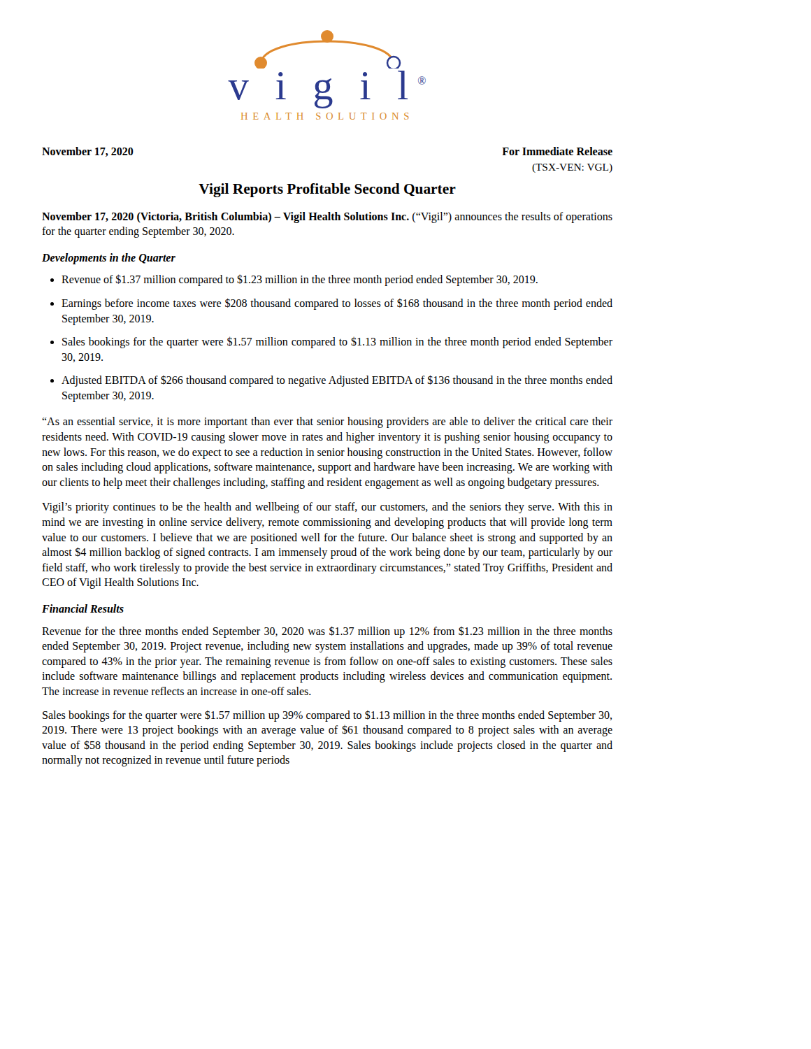v i g i l®
HEALTH SOLUTIONS
November 17, 2020
For Immediate Release
(TSX-VEN: VGL)
Vigil Reports Profitable Second Quarter
November 17, 2020 (Victoria, British Columbia) – Vigil Health Solutions Inc. (“Vigil”) announces the results of operations for the quarter ending September 30, 2020.
Developments in the Quarter
Revenue of $1.37 million compared to $1.23 million in the three month period ended September 30, 2019.
Earnings before income taxes were $208 thousand compared to losses of $168 thousand in the three month period ended September 30, 2019.
Sales bookings for the quarter were $1.57 million compared to $1.13 million in the three month period ended September 30, 2019.
Adjusted EBITDA of $266 thousand compared to negative Adjusted EBITDA of $136 thousand in the three months ended September 30, 2019.
“As an essential service, it is more important than ever that senior housing providers are able to deliver the critical care their residents need. With COVID-19 causing slower move in rates and higher inventory it is pushing senior housing occupancy to new lows. For this reason, we do expect to see a reduction in senior housing construction in the United States. However, follow on sales including cloud applications, software maintenance, support and hardware have been increasing. We are working with our clients to help meet their challenges including, staffing and resident engagement as well as ongoing budgetary pressures.
Vigil’s priority continues to be the health and wellbeing of our staff, our customers, and the seniors they serve. With this in mind we are investing in online service delivery, remote commissioning and developing products that will provide long term value to our customers. I believe that we are positioned well for the future. Our balance sheet is strong and supported by an almost $4 million backlog of signed contracts. I am immensely proud of the work being done by our team, particularly by our field staff, who work tirelessly to provide the best service in extraordinary circumstances,” stated Troy Griffiths, President and CEO of Vigil Health Solutions Inc.
Financial Results
Revenue for the three months ended September 30, 2020 was $1.37 million up 12% from $1.23 million in the three months ended September 30, 2019. Project revenue, including new system installations and upgrades, made up 39% of total revenue compared to 43% in the prior year. The remaining revenue is from follow on one-off sales to existing customers. These sales include software maintenance billings and replacement products including wireless devices and communication equipment. The increase in revenue reflects an increase in one-off sales.
Sales bookings for the quarter were $1.57 million up 39% compared to $1.13 million in the three months ended September 30, 2019. There were 13 project bookings with an average value of $61 thousand compared to 8 project sales with an average value of $58 thousand in the period ending September 30, 2019. Sales bookings include projects closed in the quarter and normally not recognized in revenue until future periods